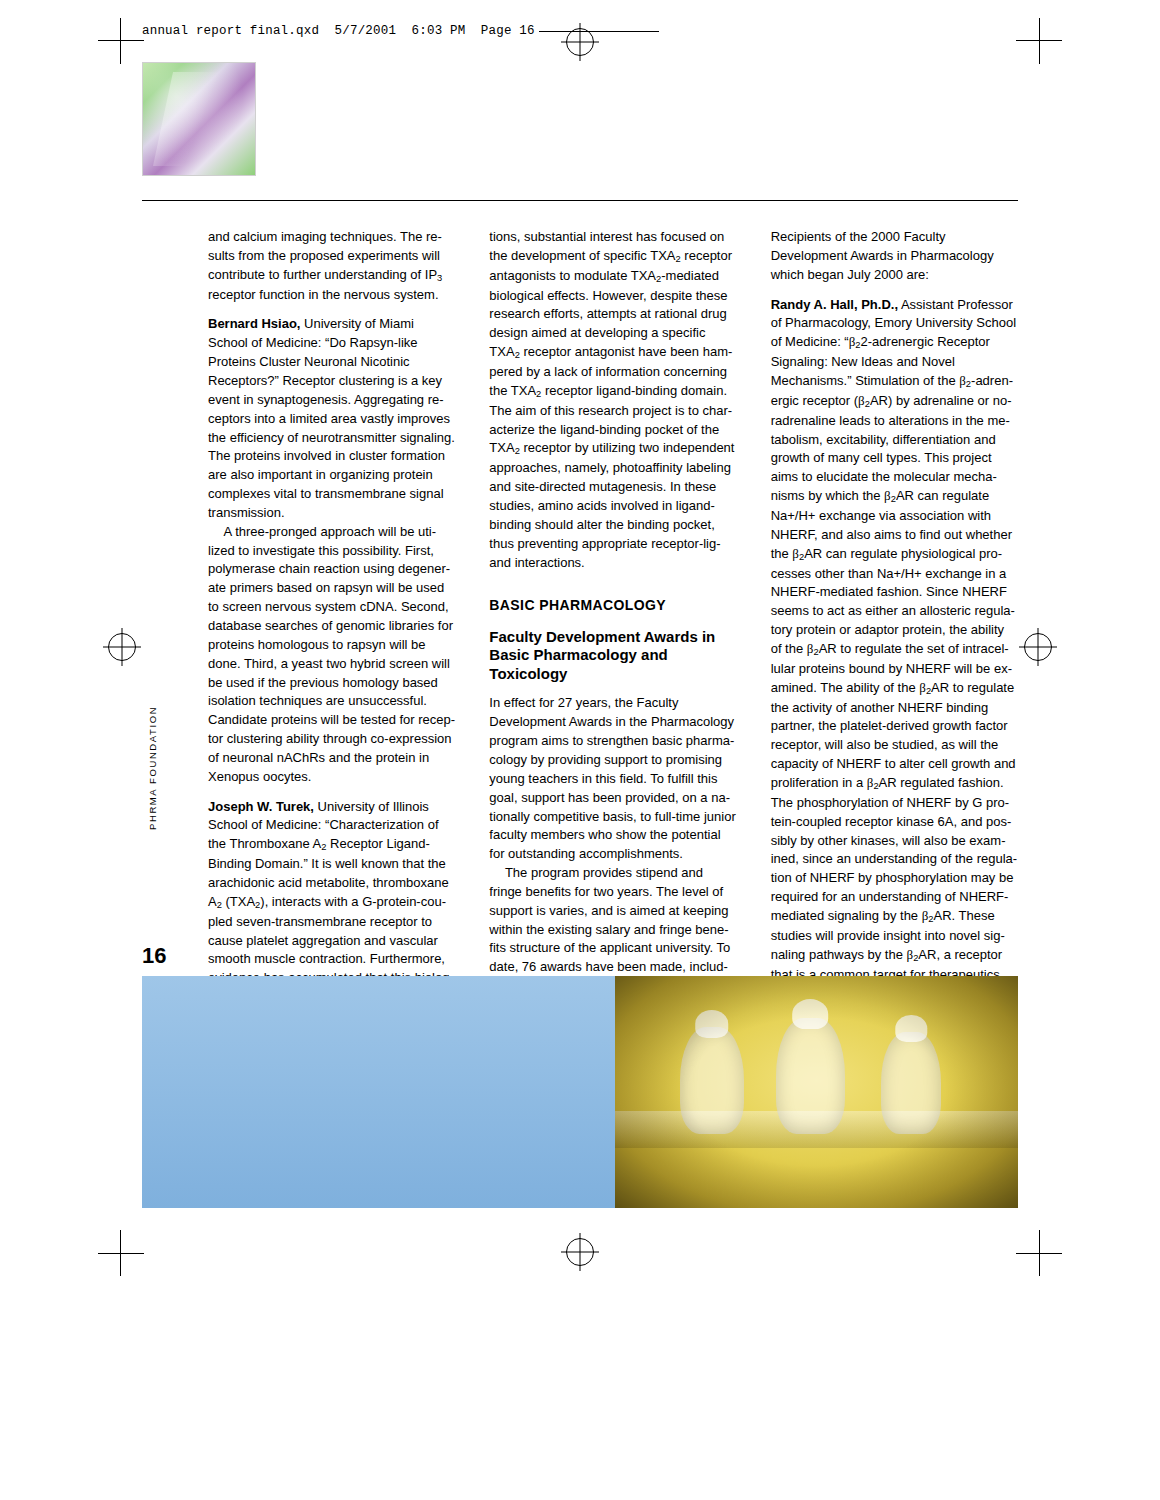annual report final.qxd 5/7/2001 6:03 PM Page 16
PHRMA FOUNDATION
16
and calcium imaging techniques. The results from the proposed experiments will contribute to further understanding of IP3 receptor function in the nervous system.
Bernard Hsiao, University of Miami School of Medicine: “Do Rapsyn-like Proteins Cluster Neuronal Nicotinic Receptors?” Receptor clustering is a key event in synaptogenesis. Aggregating receptors into a limited area vastly improves the efficiency of neurotransmitter signaling. The proteins involved in cluster formation are also important in organizing protein complexes vital to transmembrane signal transmission.
A three-pronged approach will be utilized to investigate this possibility. First, polymerase chain reaction using degenerate primers based on rapsyn will be used to screen nervous system cDNA. Second, database searches of genomic libraries for proteins homologous to rapsyn will be done. Third, a yeast two hybrid screen will be used if the previous homology based isolation techniques are unsuccessful. Candidate proteins will be tested for receptor clustering ability through co-expression of neuronal nAChRs and the protein in Xenopus oocytes.
Joseph W. Turek, University of Illinois School of Medicine: “Characterization of the Thromboxane A2 Receptor Ligand-Binding Domain.” It is well known that the arachidonic acid metabolite, thromboxane A2 (TXA2), interacts with a G-protein-coupled seven-transmembrane receptor to cause platelet aggregation and vascular smooth muscle contraction. Furthermore, evidence has accumulated that this biological activity is linked to both homeostasis and the genesis of certain thromboembolic disorders, including myocardial infarction and stroke. Based on these considera-
tions, substantial interest has focused on the development of specific TXA2 receptor antagonists to modulate TXA2-mediated biological effects. However, despite these research efforts, attempts at rational drug design aimed at developing a specific TXA2 receptor antagonist have been hampered by a lack of information concerning the TXA2 receptor ligand-binding domain. The aim of this research project is to characterize the ligand-binding pocket of the TXA2 receptor by utilizing two independent approaches, namely, photoaffinity labeling and site-directed mutagenesis. In these studies, amino acids involved in ligand-binding should alter the binding pocket, thus preventing appropriate receptor-ligand interactions.
Basic Pharmacology
Faculty Development Awards in Basic Pharmacology and Toxicology
In effect for 27 years, the Faculty Development Awards in the Pharmacology program aims to strengthen basic pharmacology by providing support to promising young teachers in this field. To fulfill this goal, support has been provided, on a nationally competitive basis, to full-time junior faculty members who show the potential for outstanding accomplishments.
The program provides stipend and fringe benefits for two years. The level of support is varies, and is aimed at keeping within the existing salary and fringe benefits structure of the applicant university. To date, 76 awards have been made, including two in 2000. The program provides up to $30,000 per award per year.
Recipients of the 2000 Faculty Development Awards in Pharmacology which began July 2000 are:
Randy A. Hall, Ph.D., Assistant Professor of Pharmacology, Emory University School of Medicine: “β22-adrenergic Receptor Signaling: New Ideas and Novel Mechanisms.” Stimulation of the β2-adrenergic receptor (β2AR) by adrenaline or noradrenaline leads to alterations in the metabolism, excitability, differentiation and growth of many cell types. This project aims to elucidate the molecular mechanisms by which the β2AR can regulate Na+/H+ exchange via association with NHERF, and also aims to find out whether the β2AR can regulate physiological processes other than Na+/H+ exchange in a NHERF-mediated fashion. Since NHERF seems to act as either an allosteric regulatory protein or adaptor protein, the ability of the β2AR to regulate the set of intracellular proteins bound by NHERF will be examined. The ability of the β2AR to regulate the activity of another NHERF binding partner, the platelet-derived growth factor receptor, will also be studied, as will the capacity of NHERF to alter cell growth and proliferation in a β2AR regulated fashion. The phosphorylation of NHERF by G protein-coupled receptor kinase 6A, and possibly by other kinases, will also be examined, since an understanding of the regulation of NHERF by phosphorylation may be required for an understanding of NHERF-mediated signaling by the β2AR. These studies will provide insight into novel signaling pathways by the β2AR, a receptor that is a common target for therapeutics used in the treatment of hypertension, heart disease and other disorders.